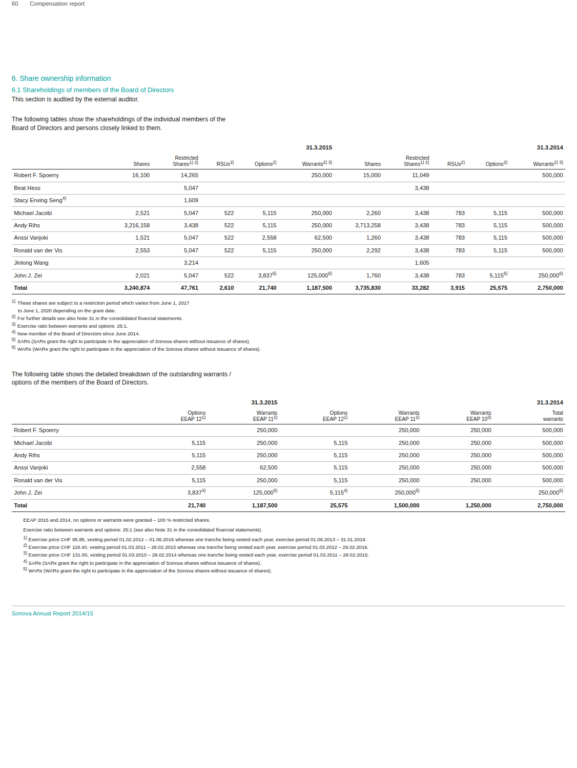60 Compensation report
6. Share ownership information
6.1 Shareholdings of members of the Board of Directors
This section is audited by the external auditor.
The following tables show the shareholdings of the individual members of the Board of Directors and persons closely linked to them.
| | 31.3.2015 | 31.3.2014 |
| --- | --- | --- |
| | Shares | Restricted Shares 1) 2) | RSUs 2) | Options 2) | Warrants 2) 3) | Shares | Restricted Shares 1) 2) | RSUs 2) | Options 2) | Warrants 2) 3) |
| Robert F. Spoerry | 16,100 | 14,265 | | | 250,000 | 15,000 | 11,049 | | | 500,000 |
| Beat Hess | | 5,047 | | | | | 3,438 | | | |
| Stacy Enxing Seng 4) | | 1,609 | | | | | | | | |
| Michael Jacobi | 2,521 | 5,047 | 522 | 5,115 | 250,000 | 2,260 | 3,438 | 783 | 5,115 | 500,000 |
| Andy Rihs | 3,216,158 | 3,438 | 522 | 5,115 | 250,000 | 3,713,258 | 3,438 | 783 | 5,115 | 500,000 |
| Anssi Vanjoki | 1,521 | 5,047 | 522 | 2,558 | 62,500 | 1,260 | 3,438 | 783 | 5,115 | 500,000 |
| Ronald van der Vis | 2,553 | 5,047 | 522 | 5,115 | 250,000 | 2,292 | 3,438 | 783 | 5,115 | 500,000 |
| Jinlong Wang | | 3,214 | | | | | 1,605 | | | |
| John J. Zei | 2,021 | 5,047 | 522 | 3,837 5) | 125,000 6) | 1,760 | 3,438 | 783 | 5,115 5) | 250,000 6) |
| Total | 3,240,874 | 47,761 | 2,610 | 21,740 | 1,187,500 | 3,735,830 | 33,282 | 3,915 | 25,575 | 2,750,000 |
1) These shares are subject to a restriction period which varies from June 1, 2017
to June 1, 2020 depending on the grant date.
2) For further details see also Note 31 in the consolidated financial statements.
3) Exercise ratio between warrants and options: 25:1.
4) New member of the Board of Directors since June 2014.
5) SARs (SARs grant the right to participate in the appreciation of Sonova shares without issuance of shares).
6) WARs (WARs grant the right to participate in the appreciation of the Sonova shares without issuance of shares).
The following table shows the detailed breakdown of the outstanding warrants / options of the members of the Board of Directors.
| | 31.3.2015 | 31.3.2014 |
| --- | --- | --- |
| | Options EEAP 12 1) | Warrants EEAP 11 2) | Options EEAP 12 1) | Warrants EEAP 11 2) | Warrants EEAP 10 3) | Total warrants |
| Robert F. Spoerry | | 250,000 | | 250,000 | 250,000 | 500,000 |
| Michael Jacobi | 5,115 | 250,000 | 5,115 | 250,000 | 250,000 | 500,000 |
| Andy Rihs | 5,115 | 250,000 | 5,115 | 250,000 | 250,000 | 500,000 |
| Anssi Vanjoki | 2,558 | 62,500 | 5,115 | 250,000 | 250,000 | 500,000 |
| Ronald van der Vis | 5,115 | 250,000 | 5,115 | 250,000 | 250,000 | 500,000 |
| John J. Zei | 3,837 4) | 125,000 5) | 5,115 4) | 250,000 5) | | 250,000 5) |
| Total | 21,740 | 1,187,500 | 25,575 | 1,500,000 | 1,250,000 | 2,750,000 |
EEAP 2015 and 2014, no options or warrants were granted – 100 % restricted shares.
Exercise ratio between warrants and options: 25:1 (see also Note 31 in the consolidated financial statements).
1) Exercise price CHF 95.85, vesting period 01.02.2012 – 01.06.2016 whereas one tranche being vested each year, exercise period 01.06.2013 – 31.01.2019.
2) Exercise price CHF 118.40, vesting period 01.03.2011 – 28.02.2015 whereas one tranche being vested each year, exercise period 01.03.2012 – 29.02.2016.
3) Exercise price CHF 131.00, vesting period 01.03.2010 – 28.02.2014 whereas one tranche being vested each year, exercise period 01.03.2011 – 28.02.2015.
4) SARs (SARs grant the right to participate in the appreciation of Sonova shares without issuance of shares).
5) WARs (WARs grant the right to participate in the appreciation of the Sonova shares without issuance of shares).
Sonova Annual Report 2014/15